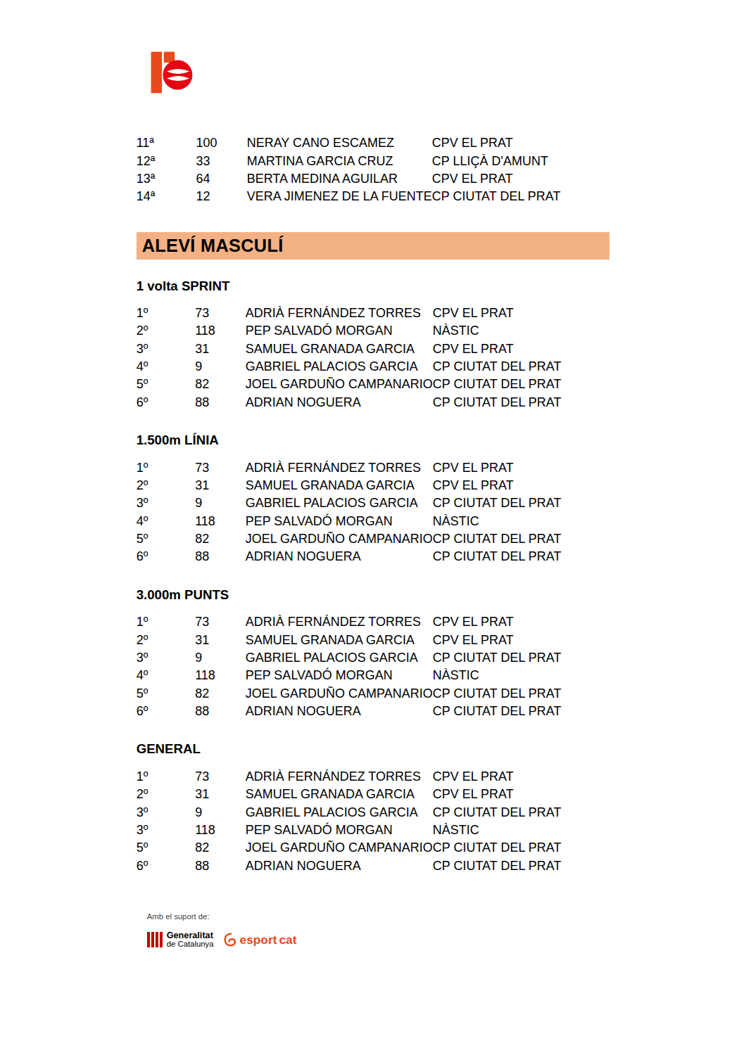| 11ª | 100 | NERAY CANO ESCAMEZ | CPV EL PRAT |
| 12ª | 33 | MARTINA GARCIA CRUZ | CP LLIÇÀ D'AMUNT |
| 13ª | 64 | BERTA MEDINA AGUILAR | CPV EL PRAT |
| 14ª | 12 | VERA JIMENEZ DE LA FUENTE | CP CIUTAT DEL PRAT |
ALEVÍ MASCULÍ
1 volta SPRINT
| 1º | 73 | ADRIÀ FERNÁNDEZ TORRES | CPV EL PRAT |
| 2º | 118 | PEP SALVADÓ MORGAN | NÀSTIC |
| 3º | 31 | SAMUEL GRANADA GARCIA | CPV EL PRAT |
| 4º | 9 | GABRIEL PALACIOS GARCIA | CP CIUTAT DEL PRAT |
| 5º | 82 | JOEL GARDUÑO CAMPANARIO | CP CIUTAT DEL PRAT |
| 6º | 88 | ADRIAN NOGUERA | CP CIUTAT DEL PRAT |
1.500m LÍNIA
| 1º | 73 | ADRIÀ FERNÁNDEZ TORRES | CPV EL PRAT |
| 2º | 31 | SAMUEL GRANADA GARCIA | CPV EL PRAT |
| 3º | 9 | GABRIEL PALACIOS GARCIA | CP CIUTAT DEL PRAT |
| 4º | 118 | PEP SALVADÓ MORGAN | NÀSTIC |
| 5º | 82 | JOEL GARDUÑO CAMPANARIO | CP CIUTAT DEL PRAT |
| 6º | 88 | ADRIAN NOGUERA | CP CIUTAT DEL PRAT |
3.000m PUNTS
| 1º | 73 | ADRIÀ FERNÁNDEZ TORRES | CPV EL PRAT |
| 2º | 31 | SAMUEL GRANADA GARCIA | CPV EL PRAT |
| 3º | 9 | GABRIEL PALACIOS GARCIA | CP CIUTAT DEL PRAT |
| 4º | 118 | PEP SALVADÓ MORGAN | NÀSTIC |
| 5º | 82 | JOEL GARDUÑO CAMPANARIO | CP CIUTAT DEL PRAT |
| 6º | 88 | ADRIAN NOGUERA | CP CIUTAT DEL PRAT |
GENERAL
| 1º | 73 | ADRIÀ FERNÁNDEZ TORRES | CPV EL PRAT |
| 2º | 31 | SAMUEL GRANADA GARCIA | CPV EL PRAT |
| 3º | 9 | GABRIEL PALACIOS GARCIA | CP CIUTAT DEL PRAT |
| 3º | 118 | PEP SALVADÓ MORGAN | NÀSTIC |
| 5º | 82 | JOEL GARDUÑO CAMPANARIO | CP CIUTAT DEL PRAT |
| 6º | 88 | ADRIAN NOGUERA | CP CIUTAT DEL PRAT |
Amb el suport de:
Generalitat de Catalunya
esport cat